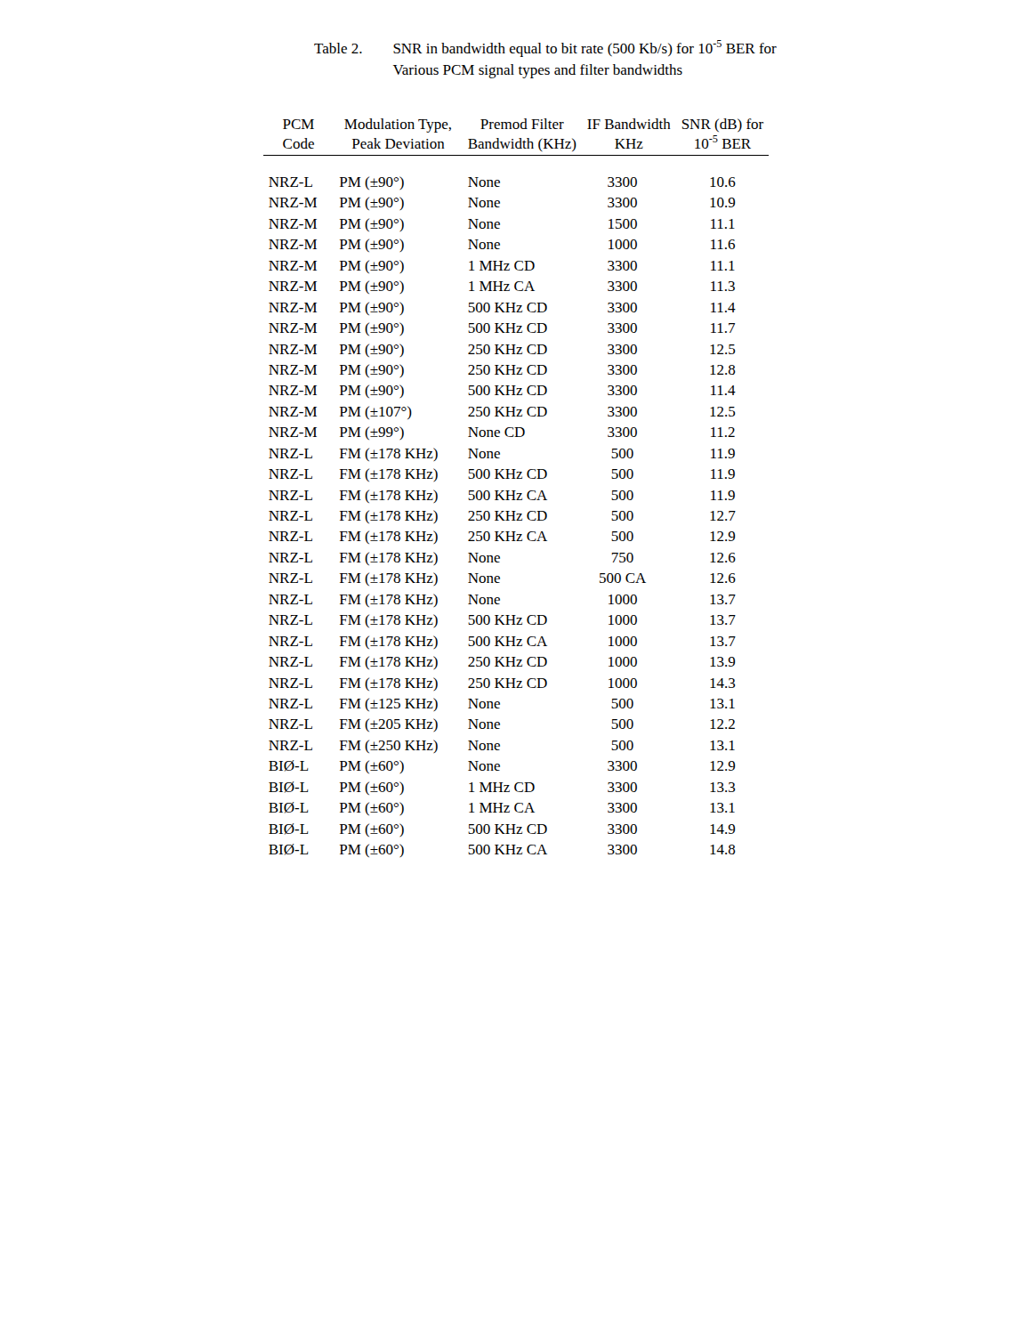Table 2. SNR in bandwidth equal to bit rate (500 Kb/s) for 10-5 BER for Various PCM signal types and filter bandwidths
| PCM | Modulation Type, | Premod Filter | IF Bandwidth | SNR (dB) for |
| --- | --- | --- | --- | --- |
| Code | Peak Deviation | Bandwidth (KHz) | KHz | 10 -5 BER |
| NRZ-L | PM (±90°) | None | 3300 | 10.6 |
| NRZ-M | PM (±90°) | None | 3300 | 10.9 |
| NRZ-M | PM (±90°) | None | 1500 | 11.1 |
| NRZ-M | PM (±90°) | None | 1000 | 11.6 |
| NRZ-M | PM (±90°) | 1 MHz CD | 3300 | 11.1 |
| NRZ-M | PM (±90°) | 1 MHz CA | 3300 | 11.3 |
| NRZ-M | PM (±90°) | 500 KHz CD | 3300 | 11.4 |
| NRZ-M | PM (±90°) | 500 KHz CD | 3300 | 11.7 |
| NRZ-M | PM (±90°) | 250 KHz CD | 3300 | 12.5 |
| NRZ-M | PM (±90°) | 250 KHz CD | 3300 | 12.8 |
| NRZ-M | PM (±90°) | 500 KHz CD | 3300 | 11.4 |
| NRZ-M | PM (±107°) | 250 KHz CD | 3300 | 12.5 |
| NRZ-M | PM (±99°) | None CD | 3300 | 11.2 |
| NRZ-L | FM (±178 KHz) | None | 500 | 11.9 |
| NRZ-L | FM (±178 KHz) | 500 KHz CD | 500 | 11.9 |
| NRZ-L | FM (±178 KHz) | 500 KHz CA | 500 | 11.9 |
| NRZ-L | FM (±178 KHz) | 250 KHz CD | 500 | 12.7 |
| NRZ-L | FM (±178 KHz) | 250 KHz CA | 500 | 12.9 |
| NRZ-L | FM (±178 KHz) | None | 750 | 12.6 |
| NRZ-L | FM (±178 KHz) | None | 500 CA | 12.6 |
| NRZ-L | FM (±178 KHz) | None | 1000 | 13.7 |
| NRZ-L | FM (±178 KHz) | 500 KHz CD | 1000 | 13.7 |
| NRZ-L | FM (±178 KHz) | 500 KHz CA | 1000 | 13.7 |
| NRZ-L | FM (±178 KHz) | 250 KHz CD | 1000 | 13.9 |
| NRZ-L | FM (±178 KHz) | 250 KHz CD | 1000 | 14.3 |
| NRZ-L | FM (±125 KHz) | None | 500 | 13.1 |
| NRZ-L | FM (±205 KHz) | None | 500 | 12.2 |
| NRZ-L | FM (±250 KHz) | None | 500 | 13.1 |
| BIØ-L | PM (±60°) | None | 3300 | 12.9 |
| BIØ-L | PM (±60°) | 1 MHz CD | 3300 | 13.3 |
| BIØ-L | PM (±60°) | 1 MHz CA | 3300 | 13.1 |
| BIØ-L | PM (±60°) | 500 KHz CD | 3300 | 14.9 |
| BIØ-L | PM (±60°) | 500 KHz CA | 3300 | 14.8 |